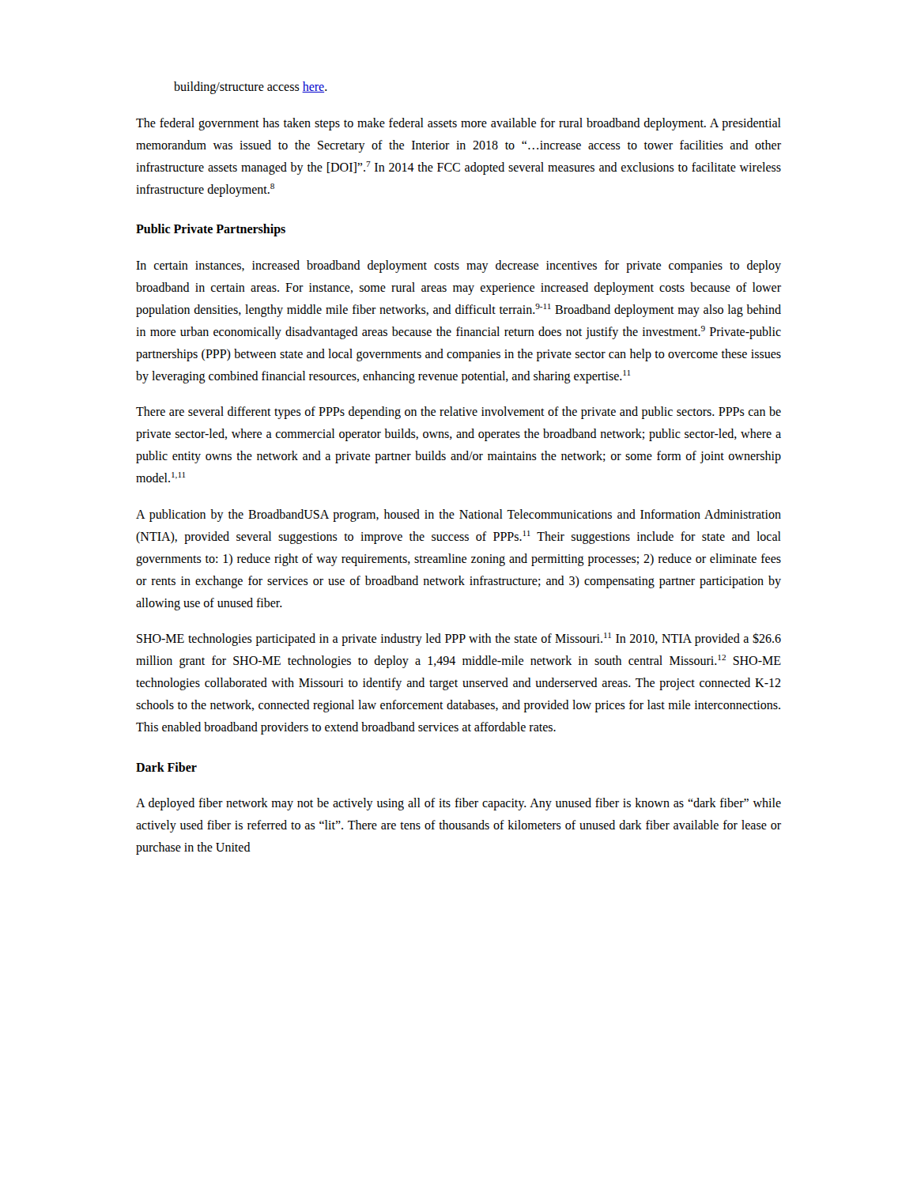building/structure access here.
The federal government has taken steps to make federal assets more available for rural broadband deployment. A presidential memorandum was issued to the Secretary of the Interior in 2018 to “…increase access to tower facilities and other infrastructure assets managed by the [DOI]”.7 In 2014 the FCC adopted several measures and exclusions to facilitate wireless infrastructure deployment.8
Public Private Partnerships
In certain instances, increased broadband deployment costs may decrease incentives for private companies to deploy broadband in certain areas. For instance, some rural areas may experience increased deployment costs because of lower population densities, lengthy middle mile fiber networks, and difficult terrain.9-11 Broadband deployment may also lag behind in more urban economically disadvantaged areas because the financial return does not justify the investment.9 Private-public partnerships (PPP) between state and local governments and companies in the private sector can help to overcome these issues by leveraging combined financial resources, enhancing revenue potential, and sharing expertise.11
There are several different types of PPPs depending on the relative involvement of the private and public sectors. PPPs can be private sector-led, where a commercial operator builds, owns, and operates the broadband network; public sector-led, where a public entity owns the network and a private partner builds and/or maintains the network; or some form of joint ownership model.1,11
A publication by the BroadbandUSA program, housed in the National Telecommunications and Information Administration (NTIA), provided several suggestions to improve the success of PPPs.11 Their suggestions include for state and local governments to: 1) reduce right of way requirements, streamline zoning and permitting processes; 2) reduce or eliminate fees or rents in exchange for services or use of broadband network infrastructure; and 3) compensating partner participation by allowing use of unused fiber.
SHO-ME technologies participated in a private industry led PPP with the state of Missouri.11 In 2010, NTIA provided a $26.6 million grant for SHO-ME technologies to deploy a 1,494 middle-mile network in south central Missouri.12 SHO-ME technologies collaborated with Missouri to identify and target unserved and underserved areas. The project connected K-12 schools to the network, connected regional law enforcement databases, and provided low prices for last mile interconnections. This enabled broadband providers to extend broadband services at affordable rates.
Dark Fiber
A deployed fiber network may not be actively using all of its fiber capacity. Any unused fiber is known as “dark fiber” while actively used fiber is referred to as “lit”. There are tens of thousands of kilometers of unused dark fiber available for lease or purchase in the United